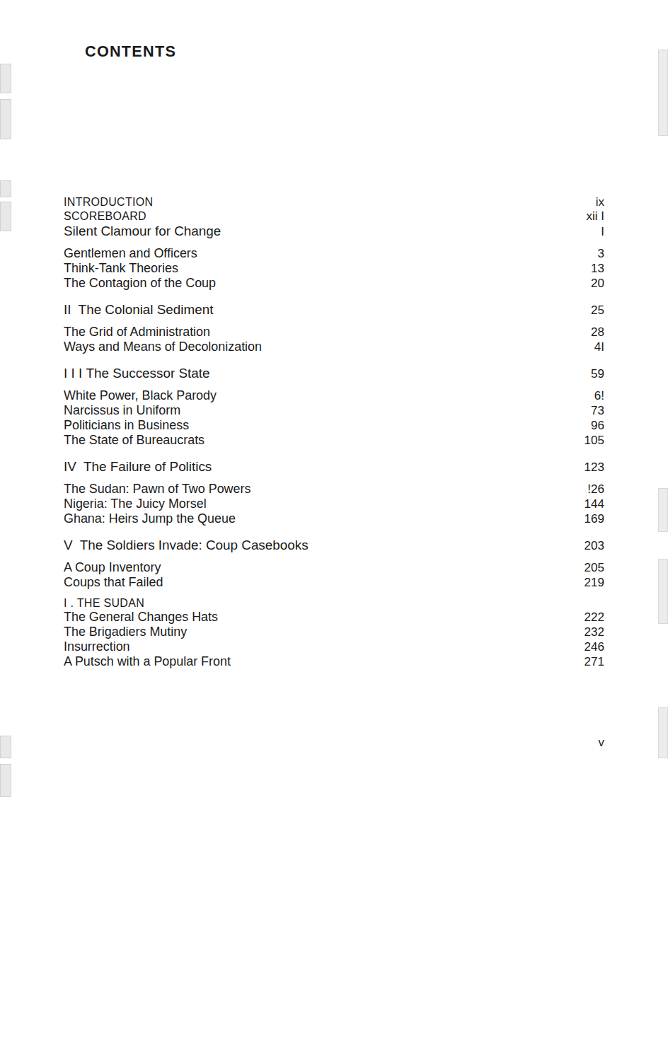CONTENTS
INTRODUCTION ix
SCOREBOARD xii I
Silent Clamour for Change I
Gentlemen and Officers 3
Think-Tank Theories 13
The Contagion of the Coup 20
II The Colonial Sediment 25
The Grid of Administration 28
Ways and Means of Decolonization 4I
I I I The Successor State 59
White Power, Black Parody 6!
Narcissus in Uniform 73
Politicians in Business 96
The State of Bureaucrats 105
IV The Failure of Politics 123
The Sudan: Pawn of Two Powers !26
Nigeria: The Juicy Morsel 144
Ghana: Heirs Jump the Queue 169
V The Soldiers Invade: Coup Casebooks 203
A Coup Inventory 205
Coups that Failed 219
I . THE SUDAN
The General Changes Hats 222
The Brigadiers Mutiny 232
Insurrection 246
A Putsch with a Popular Front 271
v